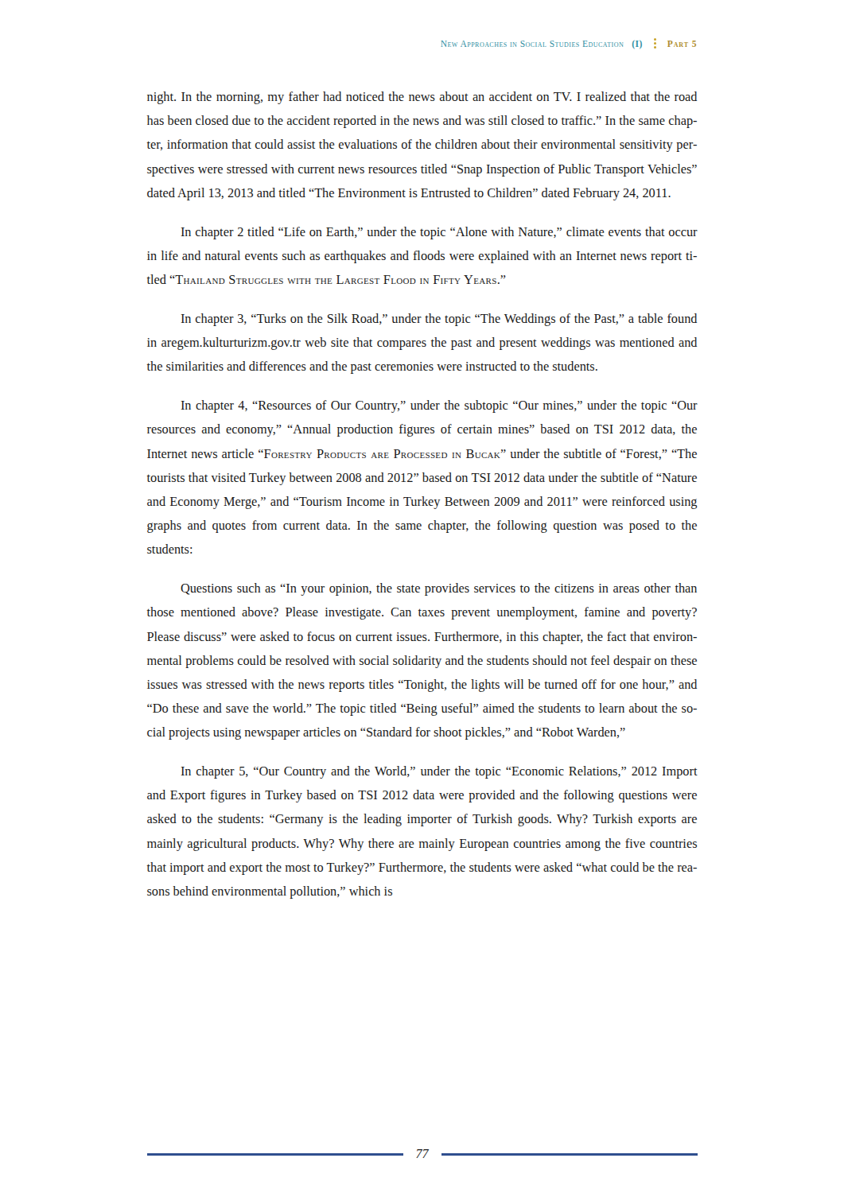New Approaches in Social Studies Education (I) Part 5
night. In the morning, my father had noticed the news about an accident on TV. I realized that the road has been closed due to the accident reported in the news and was still closed to traffic.” In the same chapter, information that could assist the evaluations of the children about their environmental sensitivity perspectives were stressed with current news resources titled “Snap Inspection of Public Transport Vehicles” dated April 13, 2013 and titled “The Environment is Entrusted to Children” dated February 24, 2011.
In chapter 2 titled “Life on Earth,” under the topic “Alone with Nature,” climate events that occur in life and natural events such as earthquakes and floods were explained with an Internet news report titled “Thailand Struggles with the Largest Flood in Fifty Years.”
In chapter 3, “Turks on the Silk Road,” under the topic “The Weddings of the Past,” a table found in aregem.kulturturizm.gov.tr web site that compares the past and present weddings was mentioned and the similarities and differences and the past ceremonies were instructed to the students.
In chapter 4, “Resources of Our Country,” under the subtopic “Our mines,” under the topic “Our resources and economy,” “Annual production figures of certain mines” based on TSI 2012 data, the Internet news article “Forestry Products are Processed in Bucak” under the subtitle of “Forest,” “The tourists that visited Turkey between 2008 and 2012” based on TSI 2012 data under the subtitle of “Nature and Economy Merge,” and “Tourism Income in Turkey Between 2009 and 2011” were reinforced using graphs and quotes from current data. In the same chapter, the following question was posed to the students:
Questions such as “In your opinion, the state provides services to the citizens in areas other than those mentioned above? Please investigate. Can taxes prevent unemployment, famine and poverty? Please discuss” were asked to focus on current issues. Furthermore, in this chapter, the fact that environmental problems could be resolved with social solidarity and the students should not feel despair on these issues was stressed with the news reports titles “Tonight, the lights will be turned off for one hour,” and “Do these and save the world.” The topic titled “Being useful” aimed the students to learn about the social projects using newspaper articles on “Standard for shoot pickles,” and “Robot Warden,”
In chapter 5, “Our Country and the World,” under the topic “Economic Relations,” 2012 Import and Export figures in Turkey based on TSI 2012 data were provided and the following questions were asked to the students: “Germany is the leading importer of Turkish goods. Why? Turkish exports are mainly agricultural products. Why? Why there are mainly European countries among the five countries that import and export the most to Turkey?” Furthermore, the students were asked “what could be the reasons behind environmental pollution,” which is
77